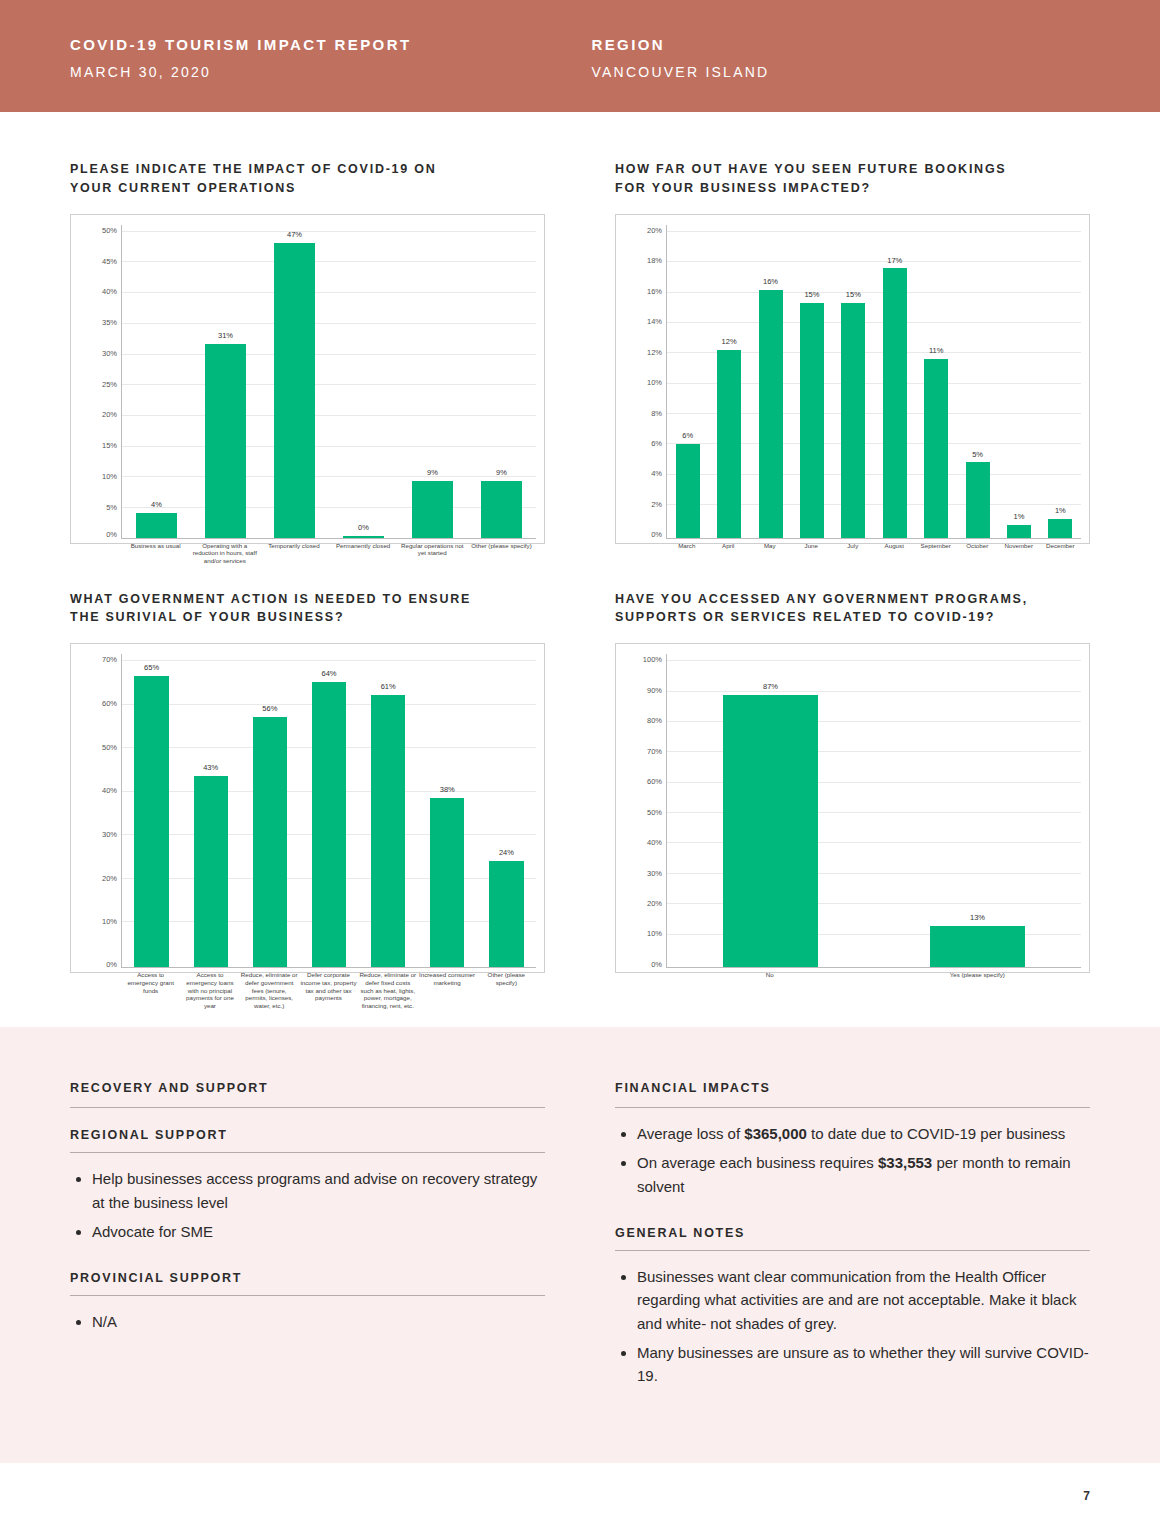COVID-19 Tourism Impact Report
March 30, 2020
Region
Vancouver Island
Please indicate the impact of COVID-19 on
your current operations
50% 45% 40% 35% 30% 25% 20% 15% 10% 5% 0%
4%
31%
47%
0%
9%
9%
Business as usual
Operating with a reduction in hours, staff and/or services
Temporarily closed
Permanently closed
Regular operations not yet started
Other (please specify)
How far out have you seen future bookings
for your business impacted?
20% 18% 16% 14% 12% 10% 8% 6% 4% 2% 0%
6%
12%
16%
15%
15%
17%
11%
5%
1%
1%
March
April
May
June
July
August
September
October
November
December
What government action is needed to ensure
the surivial of your business?
70% 60% 50% 40% 30% 20% 10% 0%
65%
43%
56%
64%
61%
38%
24%
Access to emergency grant funds
Access to emergency loans with no principal payments for one year
Reduce, eliminate or defer government fees (tenure, permits, licenses, water, etc.)
Defer corporate income tax, property tax and other tax payments
Reduce, eliminate or defer fixed costs such as heat, lights, power, mortgage, financing, rent, etc.
Increased consumer marketing
Other (please specify)
Have you accessed any government programs,
supports or services related to COVID-19?
100% 90% 80% 70% 60% 50% 40% 30% 20% 10% 0%
87%
13%
No
Yes (please specify)
Recovery and Support
Regional Support
Help businesses access programs and advise on recovery strategy at the business level
Advocate for SME
Provincial Support
N/A
Financial Impacts
Average loss of $365,000 to date due to COVID-19 per business
On average each business requires $33,553 per month to remain solvent
General Notes
Businesses want clear communication from the Health Officer regarding what activities are and are not acceptable. Make it black and white- not shades of grey.
Many businesses are unsure as to whether they will survive COVID-19.
7